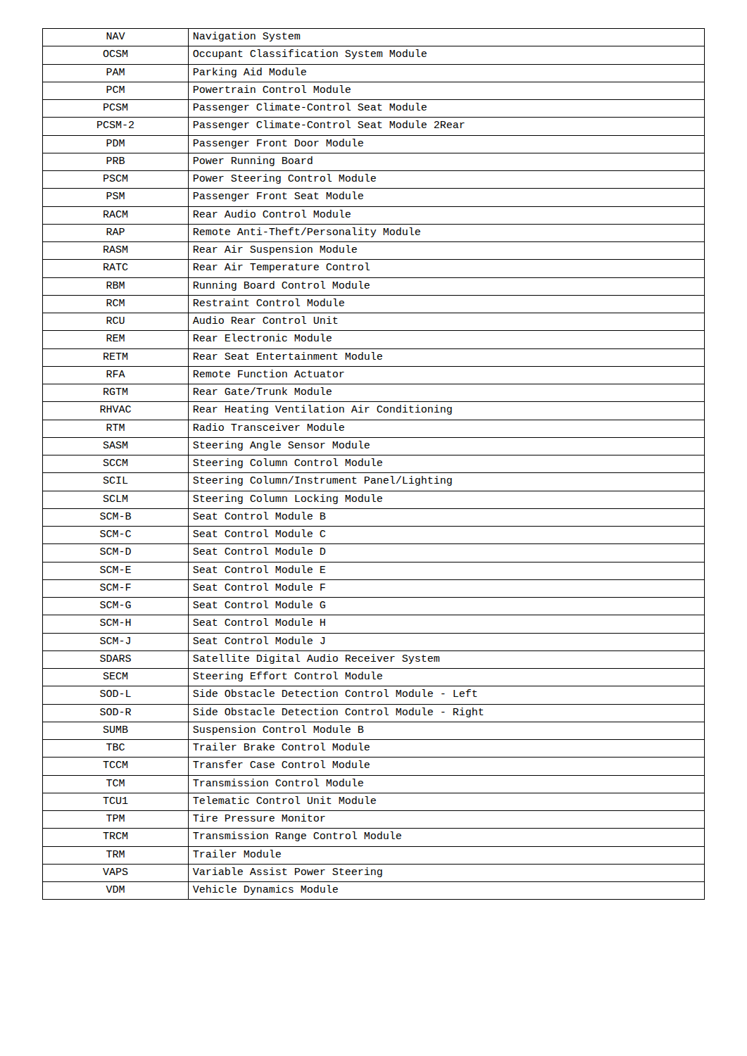| NAV | Navigation System |
| OCSM | Occupant Classification System Module |
| PAM | Parking Aid Module |
| PCM | Powertrain Control Module |
| PCSM | Passenger Climate-Control Seat Module |
| PCSM-2 | Passenger Climate-Control Seat Module 2Rear |
| PDM | Passenger Front Door Module |
| PRB | Power Running Board |
| PSCM | Power Steering Control Module |
| PSM | Passenger Front Seat Module |
| RACM | Rear Audio Control Module |
| RAP | Remote Anti-Theft/Personality Module |
| RASM | Rear Air Suspension Module |
| RATC | Rear Air Temperature Control |
| RBM | Running Board Control Module |
| RCM | Restraint Control Module |
| RCU | Audio Rear Control Unit |
| REM | Rear Electronic Module |
| RETM | Rear Seat Entertainment Module |
| RFA | Remote Function Actuator |
| RGTM | Rear Gate/Trunk Module |
| RHVAC | Rear Heating Ventilation Air Conditioning |
| RTM | Radio Transceiver Module |
| SASM | Steering Angle Sensor Module |
| SCCM | Steering Column Control Module |
| SCIL | Steering Column/Instrument Panel/Lighting |
| SCLM | Steering Column Locking Module |
| SCM-B | Seat Control Module B |
| SCM-C | Seat Control Module C |
| SCM-D | Seat Control Module D |
| SCM-E | Seat Control Module E |
| SCM-F | Seat Control Module F |
| SCM-G | Seat Control Module G |
| SCM-H | Seat Control Module H |
| SCM-J | Seat Control Module J |
| SDARS | Satellite Digital Audio Receiver System |
| SECM | Steering Effort Control Module |
| SOD-L | Side Obstacle Detection Control Module - Left |
| SOD-R | Side Obstacle Detection Control Module - Right |
| SUMB | Suspension Control Module B |
| TBC | Trailer Brake Control Module |
| TCCM | Transfer Case Control Module |
| TCM | Transmission Control Module |
| TCU1 | Telematic Control Unit Module |
| TPM | Tire Pressure Monitor |
| TRCM | Transmission Range Control Module |
| TRM | Trailer Module |
| VAPS | Variable Assist Power Steering |
| VDM | Vehicle Dynamics Module |